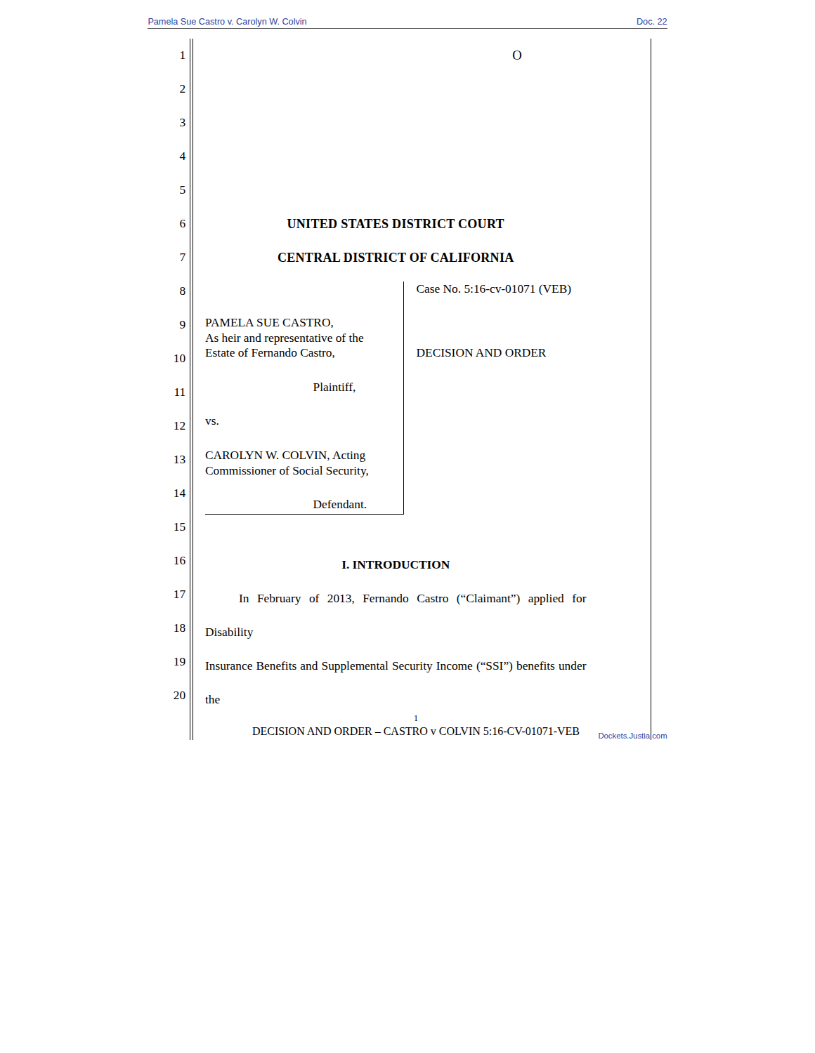Pamela Sue Castro v. Carolyn W. Colvin Doc. 22
1
2
3
4
5
6
7
8
9
10
11
12
13
14
15
16
17
18
19
20
O
UNITED STATES DISTRICT COURT
CENTRAL DISTRICT OF CALIFORNIA
| | Case No. 5:16-cv-01071 (VEB) |
| PAMELA SUE CASTRO, As heir and representative of the Estate of Fernando Castro, Plaintiff, vs. CAROLYN W. COLVIN, Acting Commissioner of Social Security, Defendant. | DECISION AND ORDER |
I. INTRODUCTION
In February of 2013, Fernando Castro (“Claimant”) applied for Disability
Insurance Benefits and Supplemental Security Income (“SSI”) benefits under the
1
DECISION AND ORDER – CASTRO v COLVIN 5:16-CV-01071-VEB
Dockets.Justia.com